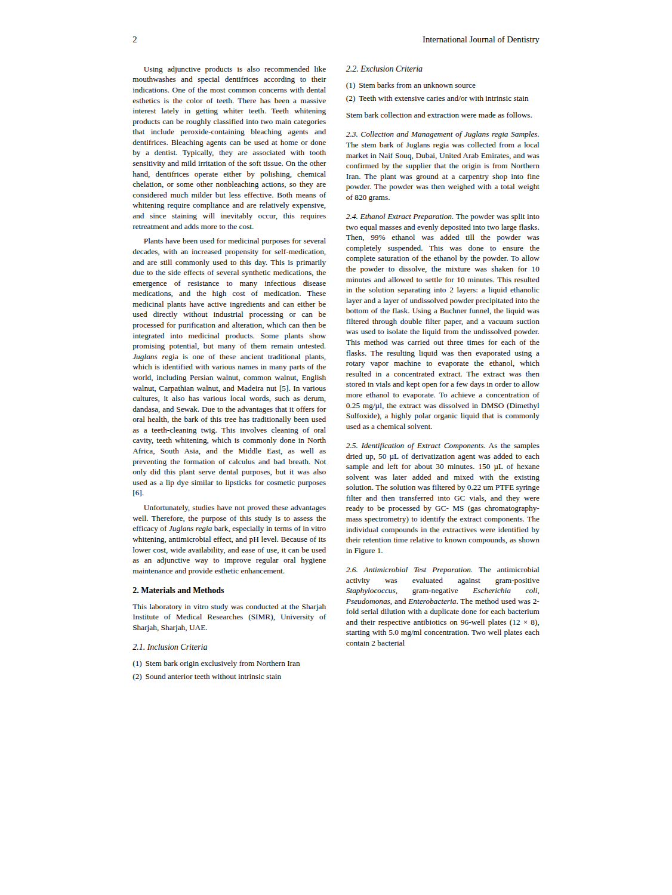2
International Journal of Dentistry
Using adjunctive products is also recommended like mouthwashes and special dentifrices according to their indications. One of the most common concerns with dental esthetics is the color of teeth. There has been a massive interest lately in getting whiter teeth. Teeth whitening products can be roughly classified into two main categories that include peroxide-containing bleaching agents and dentifrices. Bleaching agents can be used at home or done by a dentist. Typically, they are associated with tooth sensitivity and mild irritation of the soft tissue. On the other hand, dentifrices operate either by polishing, chemical chelation, or some other nonbleaching actions, so they are considered much milder but less effective. Both means of whitening require compliance and are relatively expensive, and since staining will inevitably occur, this requires retreatment and adds more to the cost.
Plants have been used for medicinal purposes for several decades, with an increased propensity for self-medication, and are still commonly used to this day. This is primarily due to the side effects of several synthetic medications, the emergence of resistance to many infectious disease medications, and the high cost of medication. These medicinal plants have active ingredients and can either be used directly without industrial processing or can be processed for purification and alteration, which can then be integrated into medicinal products. Some plants show promising potential, but many of them remain untested. Juglans regia is one of these ancient traditional plants, which is identified with various names in many parts of the world, including Persian walnut, common walnut, English walnut, Carpathian walnut, and Madeira nut [5]. In various cultures, it also has various local words, such as derum, dandasa, and Sewak. Due to the advantages that it offers for oral health, the bark of this tree has traditionally been used as a teeth-cleaning twig. This involves cleaning of oral cavity, teeth whitening, which is commonly done in North Africa, South Asia, and the Middle East, as well as preventing the formation of calculus and bad breath. Not only did this plant serve dental purposes, but it was also used as a lip dye similar to lipsticks for cosmetic purposes [6].
Unfortunately, studies have not proved these advantages well. Therefore, the purpose of this study is to assess the efficacy of Juglans regia bark, especially in terms of in vitro whitening, antimicrobial effect, and pH level. Because of its lower cost, wide availability, and ease of use, it can be used as an adjunctive way to improve regular oral hygiene maintenance and provide esthetic enhancement.
2. Materials and Methods
This laboratory in vitro study was conducted at the Sharjah Institute of Medical Researches (SIMR), University of Sharjah, Sharjah, UAE.
2.1. Inclusion Criteria
Stem bark origin exclusively from Northern Iran
Sound anterior teeth without intrinsic stain
2.2. Exclusion Criteria
Stem barks from an unknown source
Teeth with extensive caries and/or with intrinsic stain
Stem bark collection and extraction were made as follows.
2.3. Collection and Management of Juglans regia Samples. The stem bark of Juglans regia was collected from a local market in Naif Souq, Dubai, United Arab Emirates, and was confirmed by the supplier that the origin is from Northern Iran. The plant was ground at a carpentry shop into fine powder. The powder was then weighed with a total weight of 820 grams.
2.4. Ethanol Extract Preparation. The powder was split into two equal masses and evenly deposited into two large flasks. Then, 99% ethanol was added till the powder was completely suspended. This was done to ensure the complete saturation of the ethanol by the powder. To allow the powder to dissolve, the mixture was shaken for 10 minutes and allowed to settle for 10 minutes. This resulted in the solution separating into 2 layers: a liquid ethanolic layer and a layer of undissolved powder precipitated into the bottom of the flask. Using a Buchner funnel, the liquid was filtered through double filter paper, and a vacuum suction was used to isolate the liquid from the undissolved powder. This method was carried out three times for each of the flasks. The resulting liquid was then evaporated using a rotary vapor machine to evaporate the ethanol, which resulted in a concentrated extract. The extract was then stored in vials and kept open for a few days in order to allow more ethanol to evaporate. To achieve a concentration of 0.25 mg/µl, the extract was dissolved in DMSO (Dimethyl Sulfoxide), a highly polar organic liquid that is commonly used as a chemical solvent.
2.5. Identification of Extract Components. As the samples dried up, 50 µL of derivatization agent was added to each sample and left for about 30 minutes. 150 µL of hexane solvent was later added and mixed with the existing solution. The solution was filtered by 0.22 um PTFE syringe filter and then transferred into GC vials, and they were ready to be processed by GC- MS (gas chromatography-mass spectrometry) to identify the extract components. The individual compounds in the extractives were identified by their retention time relative to known compounds, as shown in Figure 1.
2.6. Antimicrobial Test Preparation. The antimicrobial activity was evaluated against gram-positive Staphylococcus, gram-negative Escherichia coli, Pseudomonas, and Enterobacteria. The method used was 2-fold serial dilution with a duplicate done for each bacterium and their respective antibiotics on 96-well plates (12 × 8), starting with 5.0 mg/ml concentration. Two well plates each contain 2 bacterial